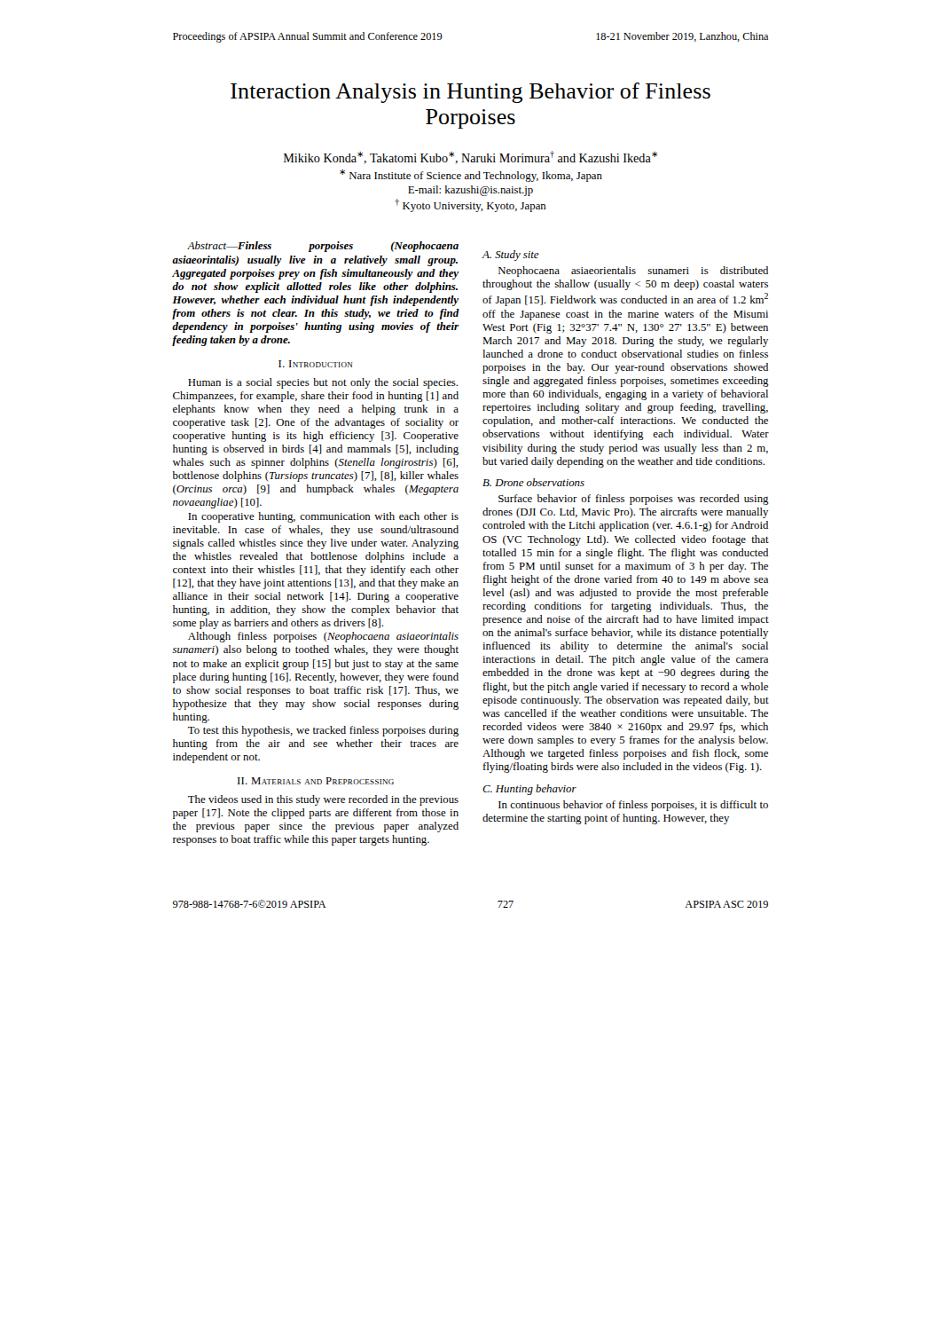Proceedings of APSIPA Annual Summit and Conference 2019 18-21 November 2019, Lanzhou, China
Interaction Analysis in Hunting Behavior of Finless
Porpoises
Mikiko Konda∗, Takatomi Kubo∗, Naruki Morimura† and Kazushi Ikeda∗
∗ Nara Institute of Science and Technology, Ikoma, Japan
E-mail: kazushi@is.naist.jp
† Kyoto University, Kyoto, Japan
Abstract—Finless porpoises (Neophocaena asiaeorintalis) usually live in a relatively small group. Aggregated porpoises prey on fish simultaneously and they do not show explicit allotted roles like other dolphins. However, whether each individual hunt fish independently from others is not clear. In this study, we tried to find dependency in porpoises' hunting using movies of their feeding taken by a drone.
I. Introduction
Human is a social species but not only the social species. Chimpanzees, for example, share their food in hunting [1] and elephants know when they need a helping trunk in a cooperative task [2]. One of the advantages of sociality or cooperative hunting is its high efficiency [3]. Cooperative hunting is observed in birds [4] and mammals [5], including whales such as spinner dolphins (Stenella longirostris) [6], bottlenose dolphins (Tursiops truncates) [7], [8], killer whales (Orcinus orca) [9] and humpback whales (Megaptera novaeangliae) [10].
In cooperative hunting, communication with each other is inevitable. In case of whales, they use sound/ultrasound signals called whistles since they live under water. Analyzing the whistles revealed that bottlenose dolphins include a context into their whistles [11], that they identify each other [12], that they have joint attentions [13], and that they make an alliance in their social network [14]. During a cooperative hunting, in addition, they show the complex behavior that some play as barriers and others as drivers [8].
Although finless porpoises (Neophocaena asiaeorintalis sunameri) also belong to toothed whales, they were thought not to make an explicit group [15] but just to stay at the same place during hunting [16]. Recently, however, they were found to show social responses to boat traffic risk [17]. Thus, we hypothesize that they may show social responses during hunting.
To test this hypothesis, we tracked finless porpoises during hunting from the air and see whether their traces are independent or not.
II. Materials and Preprocessing
The videos used in this study were recorded in the previous paper [17]. Note the clipped parts are different from those in the previous paper since the previous paper analyzed responses to boat traffic while this paper targets hunting.
A. Study site
Neophocaena asiaeorientalis sunameri is distributed throughout the shallow (usually < 50 m deep) coastal waters of Japan [15]. Fieldwork was conducted in an area of 1.2 km2 off the Japanese coast in the marine waters of the Misumi West Port (Fig 1; 32°37' 7.4" N, 130° 27' 13.5" E) between March 2017 and May 2018. During the study, we regularly launched a drone to conduct observational studies on finless porpoises in the bay. Our year-round observations showed single and aggregated finless porpoises, sometimes exceeding more than 60 individuals, engaging in a variety of behavioral repertoires including solitary and group feeding, travelling, copulation, and mother-calf interactions. We conducted the observations without identifying each individual. Water visibility during the study period was usually less than 2 m, but varied daily depending on the weather and tide conditions.
B. Drone observations
Surface behavior of finless porpoises was recorded using drones (DJI Co. Ltd, Mavic Pro). The aircrafts were manually controled with the Litchi application (ver. 4.6.1-g) for Android OS (VC Technology Ltd). We collected video footage that totalled 15 min for a single flight. The flight was conducted from 5 PM until sunset for a maximum of 3 h per day. The flight height of the drone varied from 40 to 149 m above sea level (asl) and was adjusted to provide the most preferable recording conditions for targeting individuals. Thus, the presence and noise of the aircraft had to have limited impact on the animal's surface behavior, while its distance potentially influenced its ability to determine the animal's social interactions in detail. The pitch angle value of the camera embedded in the drone was kept at −90 degrees during the flight, but the pitch angle varied if necessary to record a whole episode continuously. The observation was repeated daily, but was cancelled if the weather conditions were unsuitable. The recorded videos were 3840 × 2160px and 29.97 fps, which were down samples to every 5 frames for the analysis below. Although we targeted finless porpoises and fish flock, some flying/floating birds were also included in the videos (Fig. 1).
C. Hunting behavior
In continuous behavior of finless porpoises, it is difficult to determine the starting point of hunting. However, they
978-988-14768-7-6©2019 APSIPA 727 APSIPA ASC 2019